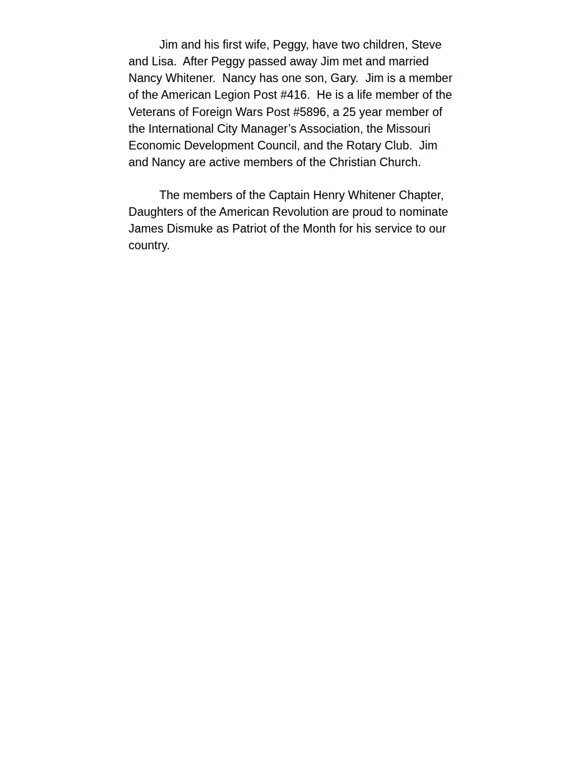Jim and his first wife, Peggy, have two children, Steve and Lisa. After Peggy passed away Jim met and married Nancy Whitener. Nancy has one son, Gary. Jim is a member of the American Legion Post #416. He is a life member of the Veterans of Foreign Wars Post #5896, a 25 year member of the International City Manager’s Association, the Missouri Economic Development Council, and the Rotary Club. Jim and Nancy are active members of the Christian Church.
The members of the Captain Henry Whitener Chapter, Daughters of the American Revolution are proud to nominate James Dismuke as Patriot of the Month for his service to our country.